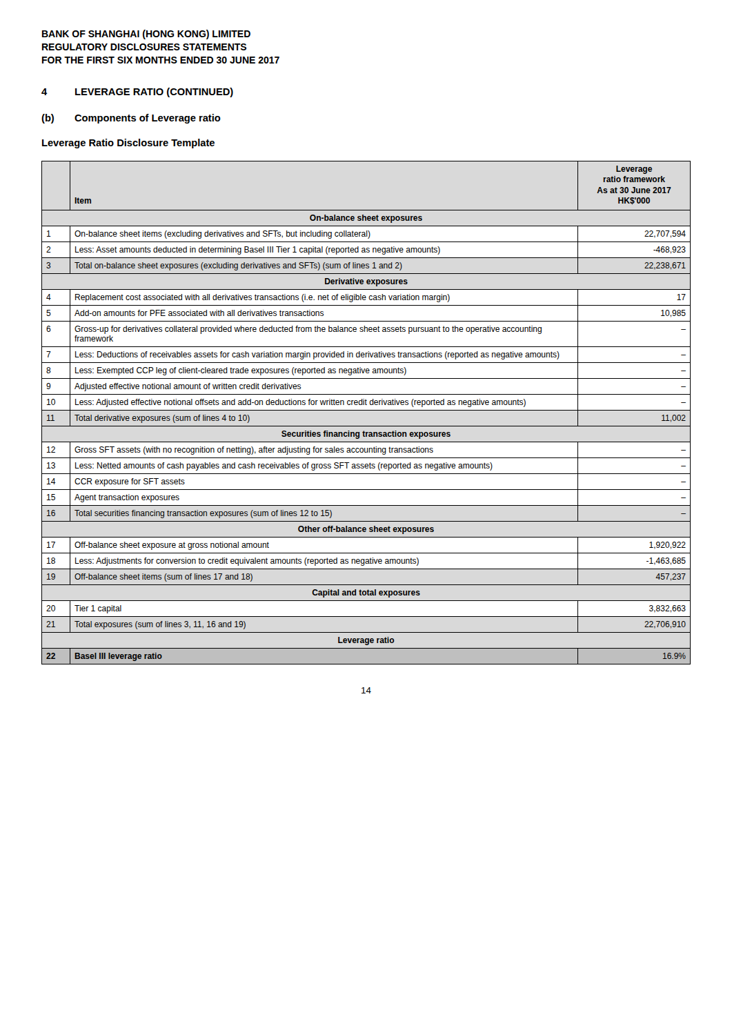BANK OF SHANGHAI (HONG KONG) LIMITED
REGULATORY DISCLOSURES STATEMENTS
FOR THE FIRST SIX MONTHS ENDED 30 JUNE 2017
4 LEVERAGE RATIO (CONTINUED)
(b) Components of Leverage ratio
Leverage Ratio Disclosure Template
| | Item | Leverage ratio framework As at 30 June 2017 HK$'000 |
| --- | --- | --- |
| On-balance sheet exposures |
| 1 | On-balance sheet items (excluding derivatives and SFTs, but including collateral) | 22,707,594 |
| 2 | Less: Asset amounts deducted in determining Basel III Tier 1 capital (reported as negative amounts) | -468,923 |
| 3 | Total on-balance sheet exposures (excluding derivatives and SFTs) (sum of lines 1 and 2) | 22,238,671 |
| Derivative exposures |
| 4 | Replacement cost associated with all derivatives transactions (i.e. net of eligible cash variation margin) | 17 |
| 5 | Add-on amounts for PFE associated with all derivatives transactions | 10,985 |
| 6 | Gross-up for derivatives collateral provided where deducted from the balance sheet assets pursuant to the operative accounting framework | – |
| 7 | Less: Deductions of receivables assets for cash variation margin provided in derivatives transactions (reported as negative amounts) | – |
| 8 | Less: Exempted CCP leg of client-cleared trade exposures (reported as negative amounts) | – |
| 9 | Adjusted effective notional amount of written credit derivatives | – |
| 10 | Less: Adjusted effective notional offsets and add-on deductions for written credit derivatives (reported as negative amounts) | – |
| 11 | Total derivative exposures (sum of lines 4 to 10) | 11,002 |
| Securities financing transaction exposures |
| 12 | Gross SFT assets (with no recognition of netting), after adjusting for sales accounting transactions | – |
| 13 | Less: Netted amounts of cash payables and cash receivables of gross SFT assets (reported as negative amounts) | – |
| 14 | CCR exposure for SFT assets | – |
| 15 | Agent transaction exposures | – |
| 16 | Total securities financing transaction exposures (sum of lines 12 to 15) | – |
| Other off-balance sheet exposures |
| 17 | Off-balance sheet exposure at gross notional amount | 1,920,922 |
| 18 | Less: Adjustments for conversion to credit equivalent amounts (reported as negative amounts) | -1,463,685 |
| 19 | Off-balance sheet items (sum of lines 17 and 18) | 457,237 |
| Capital and total exposures |
| 20 | Tier 1 capital | 3,832,663 |
| 21 | Total exposures (sum of lines 3, 11, 16 and 19) | 22,706,910 |
| Leverage ratio |
| 22 | Basel III leverage ratio | 16.9% |
14